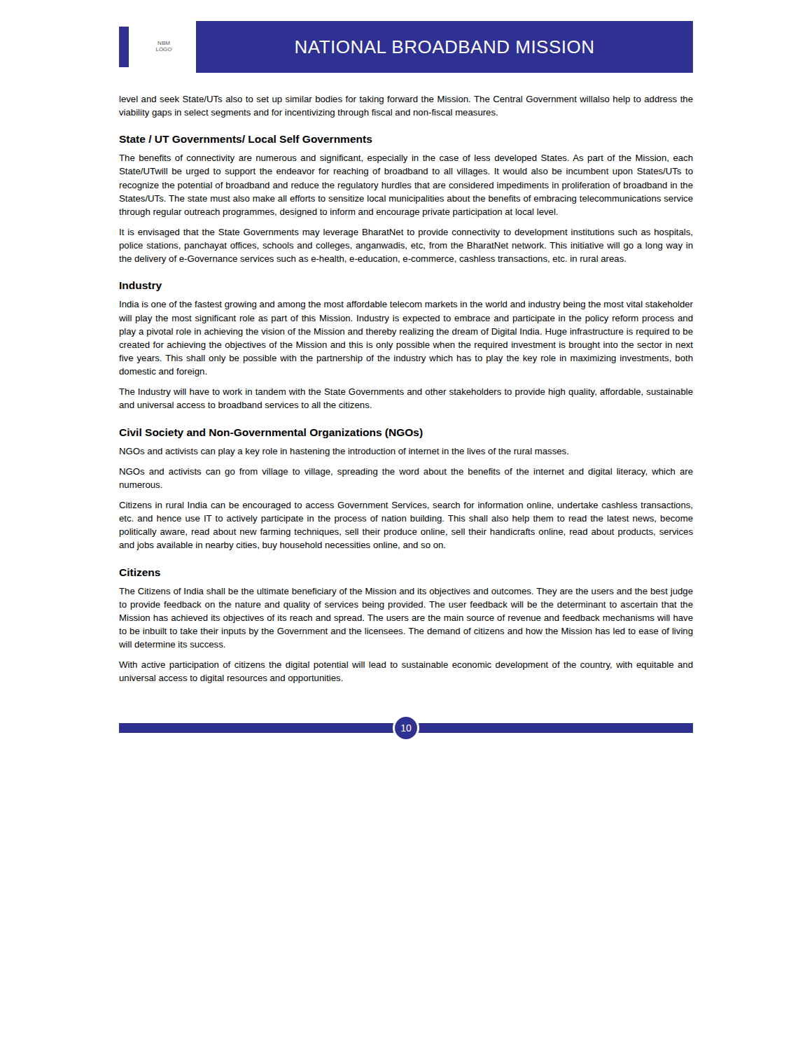NBM
LOGO
NATIONAL BROADBAND MISSION
level and seek State/UTs also to set up similar bodies for taking forward the Mission. The Central Government willalso help to address the viability gaps in select segments and for incentivizing through fiscal and non-fiscal measures.
State / UT Governments/ Local Self Governments
The benefits of connectivity are numerous and significant, especially in the case of less developed States. As part of the Mission, each State/UTwill be urged to support the endeavor for reaching of broadband to all villages. It would also be incumbent upon States/UTs to recognize the potential of broadband and reduce the regulatory hurdles that are considered impediments in proliferation of broadband in the States/UTs. The state must also make all efforts to sensitize local municipalities about the benefits of embracing telecommunications service through regular outreach programmes, designed to inform and encourage private participation at local level.
It is envisaged that the State Governments may leverage BharatNet to provide connectivity to development institutions such as hospitals, police stations, panchayat offices, schools and colleges, anganwadis, etc, from the BharatNet network. This initiative will go a long way in the delivery of e-Governance services such as e-health, e-education, e-commerce, cashless transactions, etc. in rural areas.
Industry
India is one of the fastest growing and among the most affordable telecom markets in the world and industry being the most vital stakeholder will play the most significant role as part of this Mission. Industry is expected to embrace and participate in the policy reform process and play a pivotal role in achieving the vision of the Mission and thereby realizing the dream of Digital India. Huge infrastructure is required to be created for achieving the objectives of the Mission and this is only possible when the required investment is brought into the sector in next five years. This shall only be possible with the partnership of the industry which has to play the key role in maximizing investments, both domestic and foreign.
The Industry will have to work in tandem with the State Governments and other stakeholders to provide high quality, affordable, sustainable and universal access to broadband services to all the citizens.
Civil Society and Non-Governmental Organizations (NGOs)
NGOs and activists can play a key role in hastening the introduction of internet in the lives of the rural masses.
NGOs and activists can go from village to village, spreading the word about the benefits of the internet and digital literacy, which are numerous.
Citizens in rural India can be encouraged to access Government Services, search for information online, undertake cashless transactions, etc. and hence use IT to actively participate in the process of nation building. This shall also help them to read the latest news, become politically aware, read about new farming techniques, sell their produce online, sell their handicrafts online, read about products, services and jobs available in nearby cities, buy household necessities online, and so on.
Citizens
The Citizens of India shall be the ultimate beneficiary of the Mission and its objectives and outcomes. They are the users and the best judge to provide feedback on the nature and quality of services being provided. The user feedback will be the determinant to ascertain that the Mission has achieved its objectives of its reach and spread. The users are the main source of revenue and feedback mechanisms will have to be inbuilt to take their inputs by the Government and the licensees. The demand of citizens and how the Mission has led to ease of living will determine its success.
With active participation of citizens the digital potential will lead to sustainable economic development of the country, with equitable and universal access to digital resources and opportunities.
10